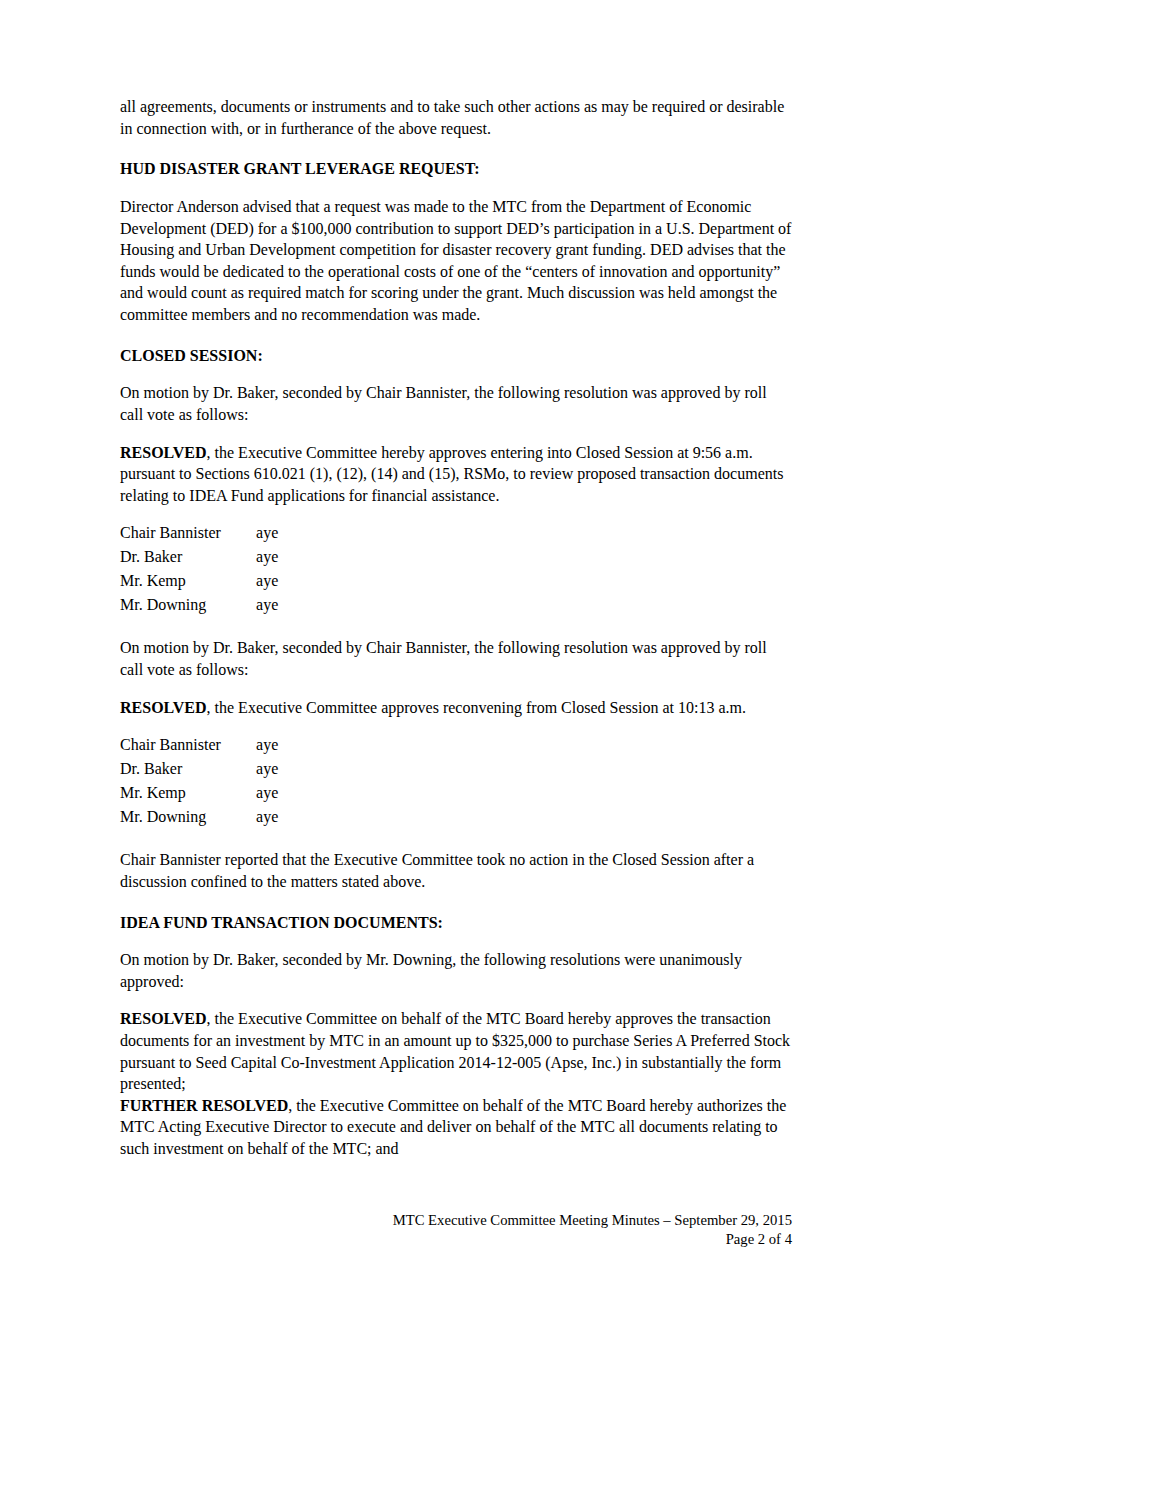all agreements, documents or instruments and to take such other actions as may be required or desirable in connection with, or in furtherance of the above request.
HUD Disaster Grant Leverage Request:
Director Anderson advised that a request was made to the MTC from the Department of Economic Development (DED) for a $100,000 contribution to support DED’s participation in a U.S. Department of Housing and Urban Development competition for disaster recovery grant funding. DED advises that the funds would be dedicated to the operational costs of one of the “centers of innovation and opportunity” and would count as required match for scoring under the grant. Much discussion was held amongst the committee members and no recommendation was made.
Closed Session:
On motion by Dr. Baker, seconded by Chair Bannister, the following resolution was approved by roll call vote as follows:
RESOLVED, the Executive Committee hereby approves entering into Closed Session at 9:56 a.m. pursuant to Sections 610.021 (1), (12), (14) and (15), RSMo, to review proposed transaction documents relating to IDEA Fund applications for financial assistance.
| Chair Bannister | aye |
| Dr. Baker | aye |
| Mr. Kemp | aye |
| Mr. Downing | aye |
On motion by Dr. Baker, seconded by Chair Bannister, the following resolution was approved by roll call vote as follows:
RESOLVED, the Executive Committee approves reconvening from Closed Session at 10:13 a.m.
| Chair Bannister | aye |
| Dr. Baker | aye |
| Mr. Kemp | aye |
| Mr. Downing | aye |
Chair Bannister reported that the Executive Committee took no action in the Closed Session after a discussion confined to the matters stated above.
IDEA Fund Transaction Documents:
On motion by Dr. Baker, seconded by Mr. Downing, the following resolutions were unanimously approved:
RESOLVED, the Executive Committee on behalf of the MTC Board hereby approves the transaction documents for an investment by MTC in an amount up to $325,000 to purchase Series A Preferred Stock pursuant to Seed Capital Co-Investment Application 2014-12-005 (Apse, Inc.) in substantially the form presented;
FURTHER RESOLVED, the Executive Committee on behalf of the MTC Board hereby authorizes the MTC Acting Executive Director to execute and deliver on behalf of the MTC all documents relating to such investment on behalf of the MTC; and
MTC Executive Committee Meeting Minutes – September 29, 2015
Page 2 of 4